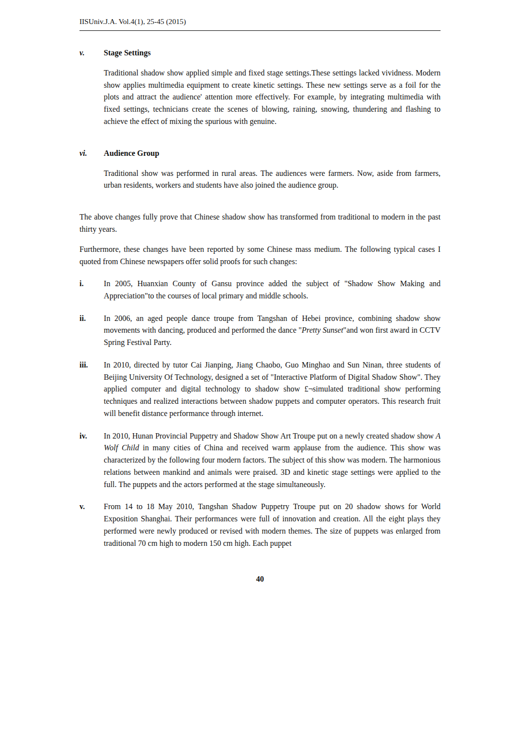IISUniv.J.A. Vol.4(1), 25-45 (2015)
v.
Stage Settings
Traditional shadow show applied simple and fixed stage settings.These settings lacked vividness. Modern show applies multimedia equipment to create kinetic settings. These new settings serve as a foil for the plots and attract the audience' attention more effectively. For example, by integrating multimedia with fixed settings, technicians create the scenes of blowing, raining, snowing, thundering and flashing to achieve the effect of mixing the spurious with genuine.
vi.
Audience Group
Traditional show was performed in rural areas. The audiences were farmers. Now, aside from farmers, urban residents, workers and students have also joined the audience group.
The above changes fully prove that Chinese shadow show has transformed from traditional to modern in the past thirty years.
Furthermore, these changes have been reported by some Chinese mass medium. The following typical cases I quoted from Chinese newspapers offer solid proofs for such changes:
i. In 2005, Huanxian County of Gansu province added the subject of "Shadow Show Making and Appreciation"to the courses of local primary and middle schools.
ii. In 2006, an aged people dance troupe from Tangshan of Hebei province, combining shadow show movements with dancing, produced and performed the dance "Pretty Sunset"and won first award in CCTV Spring Festival Party.
iii. In 2010, directed by tutor Cai Jianping, Jiang Chaobo, Guo Minghao and Sun Ninan, three students of Beijing University Of Technology, designed a set of "Interactive Platform of Digital Shadow Show". They applied computer and digital technology to shadow show £¬simulated traditional show performing techniques and realized interactions between shadow puppets and computer operators. This research fruit will benefit distance performance through internet.
iv. In 2010, Hunan Provincial Puppetry and Shadow Show Art Troupe put on a newly created shadow show A Wolf Child in many cities of China and received warm applause from the audience. This show was characterized by the following four modern factors. The subject of this show was modern. The harmonious relations between mankind and animals were praised. 3D and kinetic stage settings were applied to the full. The puppets and the actors performed at the stage simultaneously.
v. From 14 to 18 May 2010, Tangshan Shadow Puppetry Troupe put on 20 shadow shows for World Exposition Shanghai. Their performances were full of innovation and creation. All the eight plays they performed were newly produced or revised with modern themes. The size of puppets was enlarged from traditional 70 cm high to modern 150 cm high. Each puppet
40